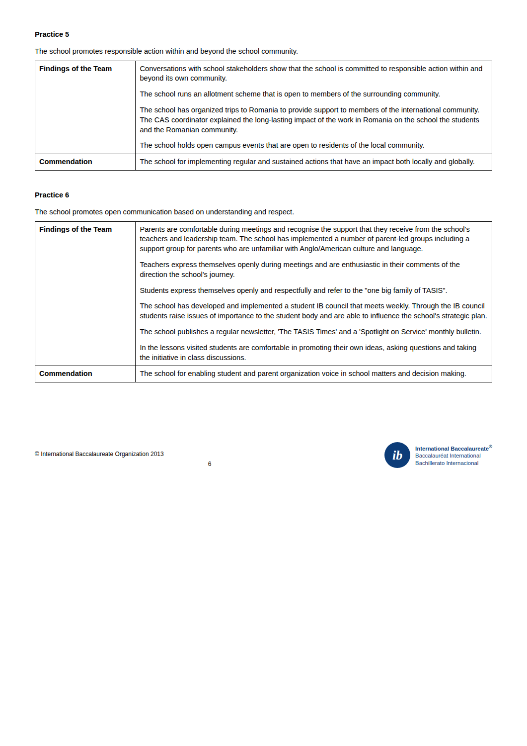Practice 5
The school promotes responsible action within and beyond the school community.
| Findings of the Team | Conversations with school stakeholders show that the school is committed to responsible action within and beyond its own community. The school runs an allotment scheme that is open to members of the surrounding community. The school has organized trips to Romania to provide support to members of the international community. The CAS coordinator explained the long-lasting impact of the work in Romania on the school the students and the Romanian community. The school holds open campus events that are open to residents of the local community. |
| Commendation | The school for implementing regular and sustained actions that have an impact both locally and globally. |
Practice 6
The school promotes open communication based on understanding and respect.
| Findings of the Team | Parents are comfortable during meetings and recognise the support that they receive from the school's teachers and leadership team. The school has implemented a number of parent-led groups including a support group for parents who are unfamiliar with Anglo/American culture and language. Teachers express themselves openly during meetings and are enthusiastic in their comments of the direction the school's journey. Students express themselves openly and respectfully and refer to the "one big family of TASIS". The school has developed and implemented a student IB council that meets weekly. Through the IB council students raise issues of importance to the student body and are able to influence the school's strategic plan. The school publishes a regular newsletter, 'The TASIS Times' and a 'Spotlight on Service' monthly bulletin. In the lessons visited students are comfortable in promoting their own ideas, asking questions and taking the initiative in class discussions. |
| Commendation | The school for enabling student and parent organization voice in school matters and decision making. |
© International Baccalaureate Organization 2013
6
ib
International Baccalaureate®
Baccalauréat International
Bachillerato Internacional